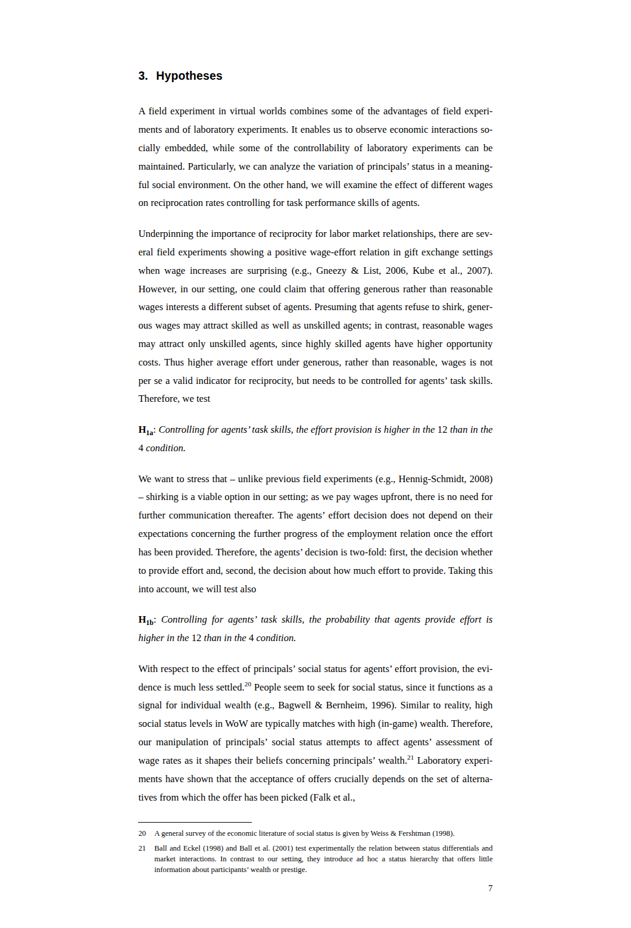3. Hypotheses
A field experiment in virtual worlds combines some of the advantages of field experiments and of laboratory experiments. It enables us to observe economic interactions socially embedded, while some of the controllability of laboratory experiments can be maintained. Particularly, we can analyze the variation of principals’ status in a meaningful social environment. On the other hand, we will examine the effect of different wages on reciprocation rates controlling for task performance skills of agents.
Underpinning the importance of reciprocity for labor market relationships, there are several field experiments showing a positive wage-effort relation in gift exchange settings when wage increases are surprising (e.g., Gneezy & List, 2006, Kube et al., 2007). However, in our setting, one could claim that offering generous rather than reasonable wages interests a different subset of agents. Presuming that agents refuse to shirk, generous wages may attract skilled as well as unskilled agents; in contrast, reasonable wages may attract only unskilled agents, since highly skilled agents have higher opportunity costs. Thus higher average effort under generous, rather than reasonable, wages is not per se a valid indicator for reciprocity, but needs to be controlled for agents’ task skills. Therefore, we test
H1a: Controlling for agents’ task skills, the effort provision is higher in the 12 than in the 4 condition.
We want to stress that – unlike previous field experiments (e.g., Hennig-Schmidt, 2008) – shirking is a viable option in our setting; as we pay wages upfront, there is no need for further communication thereafter. The agents’ effort decision does not depend on their expectations concerning the further progress of the employment relation once the effort has been provided. Therefore, the agents’ decision is two-fold: first, the decision whether to provide effort and, second, the decision about how much effort to provide. Taking this into account, we will test also
H1b: Controlling for agents’ task skills, the probability that agents provide effort is higher in the 12 than in the 4 condition.
With respect to the effect of principals’ social status for agents’ effort provision, the evidence is much less settled.20 People seem to seek for social status, since it functions as a signal for individual wealth (e.g., Bagwell & Bernheim, 1996). Similar to reality, high social status levels in WoW are typically matches with high (in-game) wealth. Therefore, our manipulation of principals’ social status attempts to affect agents’ assessment of wage rates as it shapes their beliefs concerning principals’ wealth.21 Laboratory experiments have shown that the acceptance of offers crucially depends on the set of alternatives from which the offer has been picked (Falk et al.,
20
A general survey of the economic literature of social status is given by Weiss & Fershtman (1998).
21
Ball and Eckel (1998) and Ball et al. (2001) test experimentally the relation between status differentials and market interactions. In contrast to our setting, they introduce ad hoc a status hierarchy that offers little information about participants’ wealth or prestige.
7